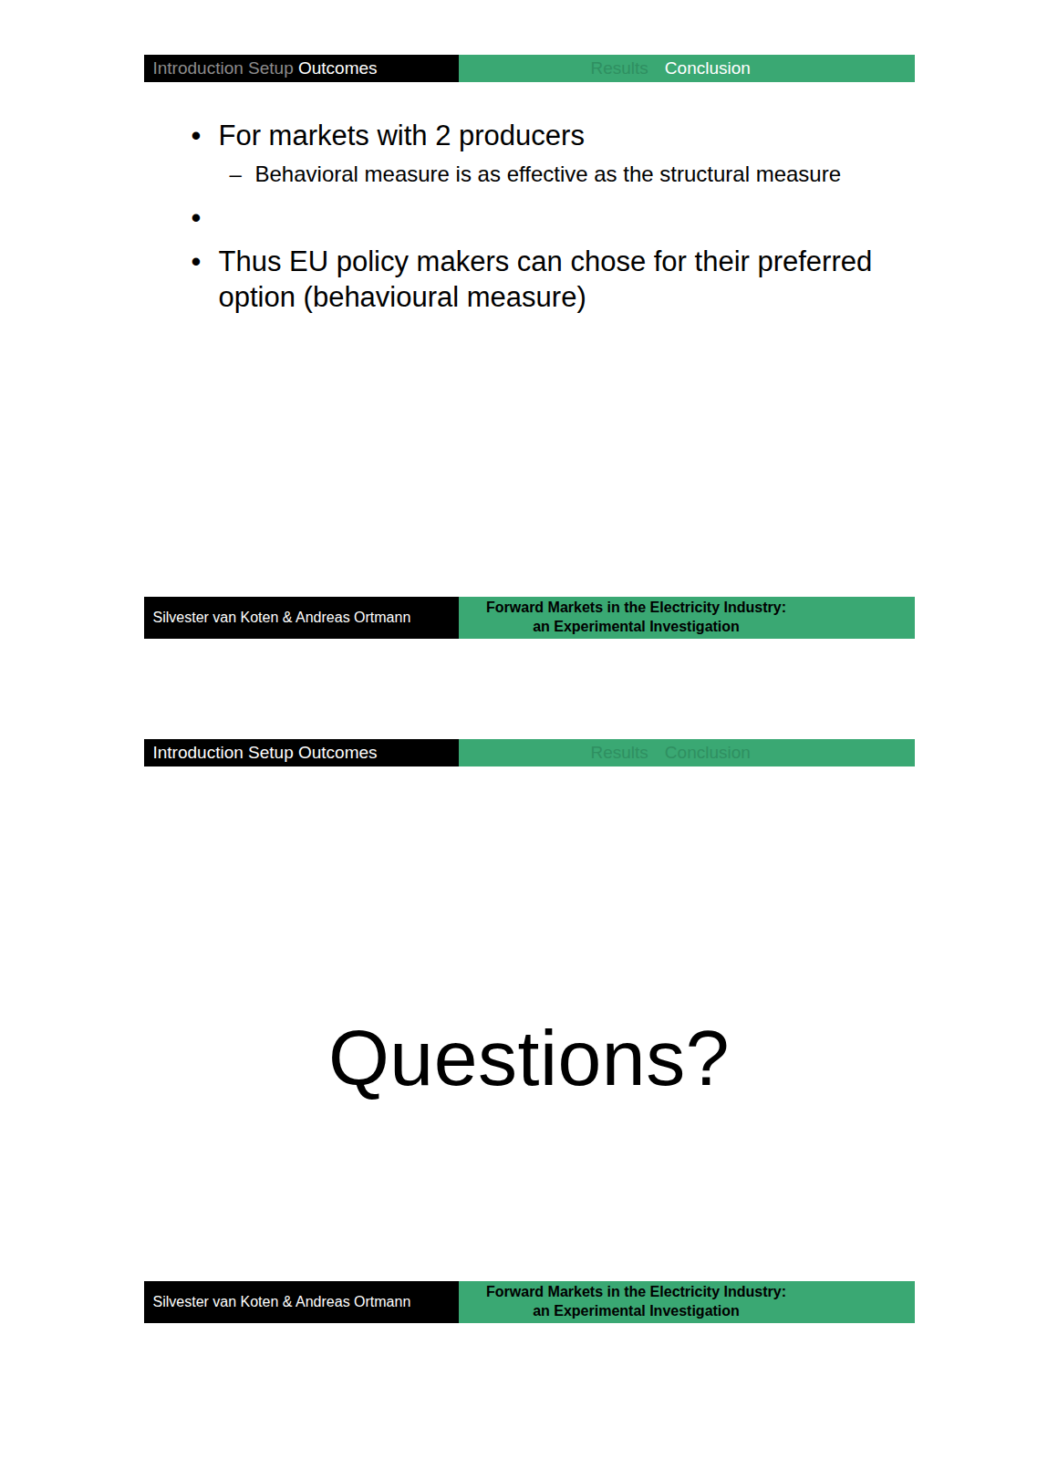Introduction Setup Outcomes
Results Conclusion
For markets with 2 producers
Behavioral measure is as effective as the structural measure
Thus EU policy makers can chose for their preferred option (behavioural measure)
Silvester van Koten & Andreas Ortmann
Forward Markets in the Electricity Industry:
an Experimental Investigation
Introduction Setup Outcomes
Results Conclusion
Questions?
Silvester van Koten & Andreas Ortmann
Forward Markets in the Electricity Industry:
an Experimental Investigation